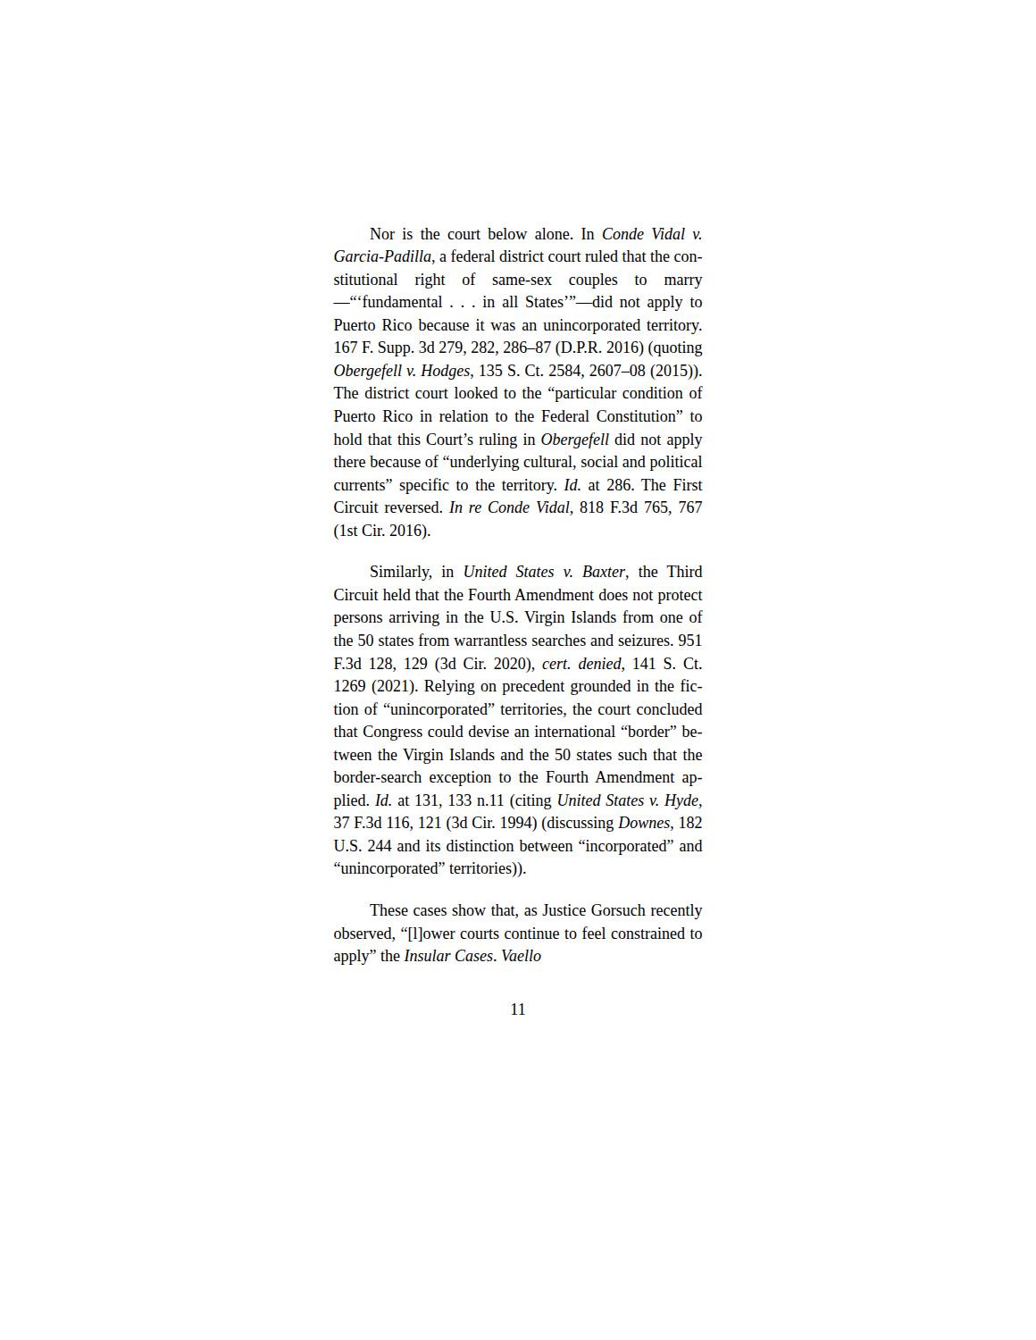Nor is the court below alone. In Conde Vidal v. Garcia-Padilla, a federal district court ruled that the constitutional right of same-sex couples to marry—“‘fundamental . . . in all States’”—did not apply to Puerto Rico because it was an unincorporated territory. 167 F. Supp. 3d 279, 282, 286–87 (D.P.R. 2016) (quoting Obergefell v. Hodges, 135 S. Ct. 2584, 2607–08 (2015)). The district court looked to the “particular condition of Puerto Rico in relation to the Federal Constitution” to hold that this Court’s ruling in Obergefell did not apply there because of “underlying cultural, social and political currents” specific to the territory. Id. at 286. The First Circuit reversed. In re Conde Vidal, 818 F.3d 765, 767 (1st Cir. 2016).
Similarly, in United States v. Baxter, the Third Circuit held that the Fourth Amendment does not protect persons arriving in the U.S. Virgin Islands from one of the 50 states from warrantless searches and seizures. 951 F.3d 128, 129 (3d Cir. 2020), cert. denied, 141 S. Ct. 1269 (2021). Relying on precedent grounded in the fiction of “unincorporated” territories, the court concluded that Congress could devise an international “border” between the Virgin Islands and the 50 states such that the border-search exception to the Fourth Amendment applied. Id. at 131, 133 n.11 (citing United States v. Hyde, 37 F.3d 116, 121 (3d Cir. 1994) (discussing Downes, 182 U.S. 244 and its distinction between “incorporated” and “unincorporated” territories)).
These cases show that, as Justice Gorsuch recently observed, “[l]ower courts continue to feel constrained to apply” the Insular Cases. Vaello
11